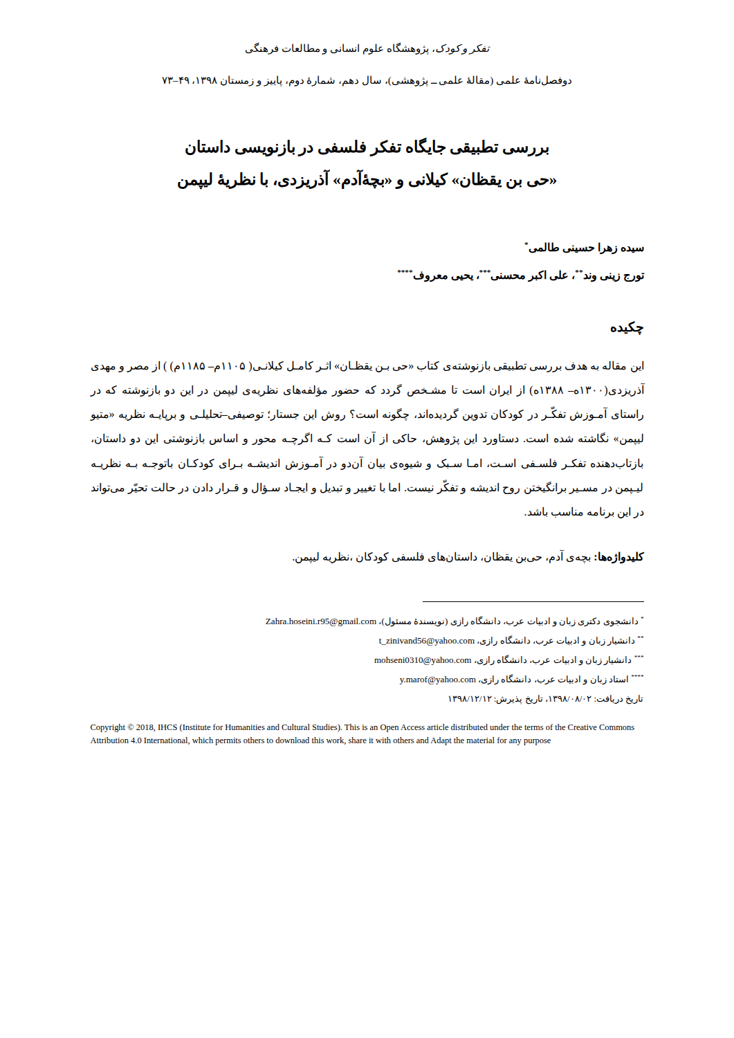تفکر و کودک، پژوهشگاه علوم انسانی و مطالعات فرهنگی
دوفصل‌نامهٔ علمی (مقالهٔ علمی ــ پژوهشی)، سال دهم، شمارهٔ دوم، پاییز و زمستان ۱۳۹۸، ۴۹–۷۳
بررسی تطبیقی جایگاه تفکر فلسفی در بازنویسی داستان
«حی بن یقظان» کیلانی و «بچهٔ‌آدم» آذریزدی، با نظریهٔ لیپمن
سیده زهرا حسینی طالمی*
تورج زینی وند**، علی اکبر محسنی***، یحیی معروف****
چکیده
این مقاله به هدف بررسی تطبیقی بازنوشته‌ی کتاب «حی بـن یقظـان» اثـر کامـل کیلانـی( ۱۱۰۵م– ۱۱۸۵م) ) از مصر و مهدی آذریزدی(۱۳۰۰ه– ۱۳۸۸ه) از ایران است تا مشـخص گردد که حضور مؤلفه‌های نظریه‌ی لیپمن در این دو بازنوشته که در راستای آمـوزش تفکّـر در کودکان تدوین گردیده‌اند، چگونه است؟ روش این جستار؛ توصیفی–تحلیلـی و برپایـه نظریه «متیو لیپمن» نگاشته شده است. دستاورد این پژوهش، حاکی از آن است کـه اگرچـه محور و اساس بازنوشتی این دو داستان، بازتاب‌دهنده تفکـر فلسـفی اسـت، امـا سـبک و شیوه‌ی بیان آن‌دو در آمـوزش اندیشـه بـرای کودکـان باتوجـه بـه نظریـه لیـپمن در مسـیر برانگیختن روح اندیشه و تفکّر نیست. اما با تغییر و تبدیل و ایجـاد سـؤال و قـرار دادن در حالت تحیّر می‌تواند در این برنامه مناسب باشد.
کلیدواژه‌ها: بچه‌ی آدم، حی‌بن یقظان، داستان‌های فلسفی کودکان ،نظریه لیپمن.
* دانشجوی دکتری زبان و ادبیات عرب، دانشگاه رازی (نویسندهٔ مسئول)، Zahra.hoseini.r95@gmail.com
** دانشیار زبان و ادبیات عرب، دانشگاه رازی، t_zinivand56@yahoo.com
*** دانشیار زبان و ادبیات عرب، دانشگاه رازی، mohseni0310@yahoo.com
**** استاد زبان و ادبیات عرب، دانشگاه رازی، y.marof@yahoo.com
تاریخ دریافت: ۱۳۹۸/۰۸/۰۲، تاریخ پذیرش: ۱۳۹۸/۱۲/۱۲
Copyright © 2018, IHCS (Institute for Humanities and Cultural Studies). This is an Open Access article distributed under the terms of the Creative Commons Attribution 4.0 International, which permits others to download this work, share it with others and Adapt the material for any purpose